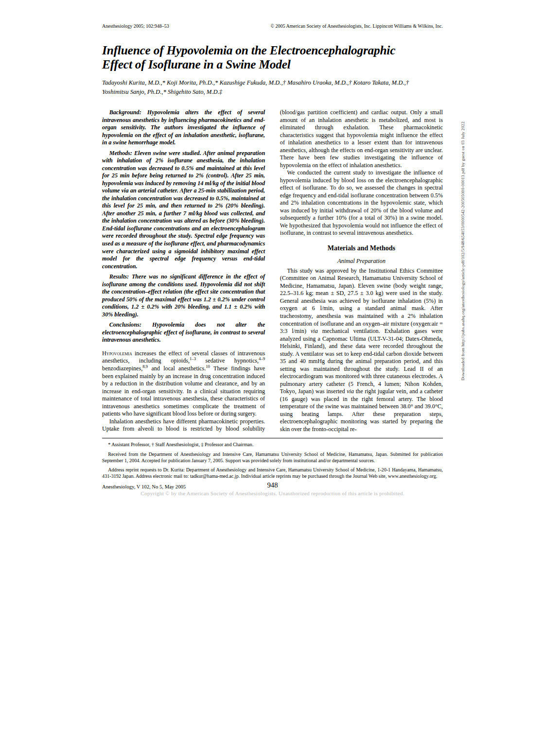Anesthesiology 2005; 102:948–53 © 2005 American Society of Anesthesiologists, Inc. Lippincott Williams & Wilkins, Inc.
Influence of Hypovolemia on the Electroencephalographic
Effect of Isoflurane in a Swine Model
Tadayoshi Kurita, M.D.,* Koji Morita, Ph.D.,* Kazushige Fukuda, M.D.,† Masahiro Uraoka, M.D.,† Kotaro Takata, M.D.,†
Yoshimitsu Sanjo, Ph.D.,* Shigehito Sato, M.D.‡
Background: Hypovolemia alters the effect of several intravenous anesthetics by influencing pharmacokinetics and end-organ sensitivity. The authors investigated the influence of hypovolemia on the effect of an inhalation anesthetic, isoflurane, in a swine hemorrhage model.
Methods: Eleven swine were studied. After animal preparation with inhalation of 2% isoflurane anesthesia, the inhalation concentration was decreased to 0.5% and maintained at this level for 25 min before being returned to 2% (control). After 25 min, hypovolemia was induced by removing 14 ml/kg of the initial blood volume via an arterial catheter. After a 25-min stabilization period, the inhalation concentration was decreased to 0.5%, maintained at this level for 25 min, and then returned to 2% (20% bleeding). After another 25 min, a further 7 ml/kg blood was collected, and the inhalation concentration was altered as before (30% bleeding). End-tidal isoflurane concentrations and an electroencephalogram were recorded throughout the study. Spectral edge frequency was used as a measure of the isoflurane effect, and pharmacodynamics were characterized using a sigmoidal inhibitory maximal effect model for the spectral edge frequency versus end-tidal concentration.
Results: There was no significant difference in the effect of isoflurane among the conditions used. Hypovolemia did not shift the concentration–effect relation (the effect site concentration that produced 50% of the maximal effect was 1.2 ± 0.2% under control conditions, 1.2 ± 0.2% with 20% bleeding, and 1.1 ± 0.2% with 30% bleeding).
Conclusions: Hypovolemia does not alter the electroencephalographic effect of isoflurane, in contrast to several intravenous anesthetics.
Hypovolemia increases the effect of several classes of intravenous anesthetics, including opioids,1–3 sedative hypnotics,4–9 benzodiazepines,8,9 and local anesthetics.10 These findings have been explained mainly by an increase in drug concentration induced by a reduction in the distribution volume and clearance, and by an increase in end-organ sensitivity. In a clinical situation requiring maintenance of total intravenous anesthesia, these characteristics of intravenous anesthetics sometimes complicate the treatment of patients who have significant blood loss before or during surgery.
Inhalation anesthetics have different pharmacokinetic properties. Uptake from alveoli to blood is restricted by blood solubility (blood/gas partition coefficient) and cardiac output. Only a small amount of an inhalation anesthetic is metabolized, and most is eliminated through exhalation. These pharmacokinetic characteristics suggest that hypovolemia might influence the effect of inhalation anesthetics to a lesser extent than for intravenous anesthetics, although the effects on end-organ sensitivity are unclear. There have been few studies investigating the influence of hypovolemia on the effect of inhalation anesthetics.
We conducted the current study to investigate the influence of hypovolemia induced by blood loss on the electroencephalographic effect of isoflurane. To do so, we assessed the changes in spectral edge frequency and end-tidal isoflurane concentration between 0.5% and 2% inhalation concentrations in the hypovolemic state, which was induced by initial withdrawal of 20% of the blood volume and subsequently a further 10% (for a total of 30%) in a swine model. We hypothesized that hypovolemia would not influence the effect of isoflurane, in contrast to several intravenous anesthetics.
Materials and Methods
Animal Preparation
This study was approved by the Institutional Ethics Committee (Committee on Animal Research, Hamamatsu University School of Medicine, Hamamatsu, Japan). Eleven swine (body weight range, 22.5–31.6 kg; mean ± SD, 27.5 ± 3.0 kg) were used in the study. General anesthesia was achieved by isoflurane inhalation (5%) in oxygen at 6 l/min, using a standard animal mask. After tracheostomy, anesthesia was maintained with a 2% inhalation concentration of isoflurane and an oxygen–air mixture (oxygen:air = 3:3 l/min) via mechanical ventilation. Exhalation gases were analyzed using a Capnomac Ultima (ULT-V-31-04; Datex-Ohmeda, Helsinki, Finland), and these data were recorded throughout the study. A ventilator was set to keep end-tidal carbon dioxide between 35 and 40 mmHg during the animal preparation period, and this setting was maintained throughout the study. Lead II of an electrocardiogram was monitored with three cutaneous electrodes. A pulmonary artery catheter (5 French, 4 lumen; Nihon Kohden, Tokyo, Japan) was inserted via the right jugular vein, and a catheter (16 gauge) was placed in the right femoral artery. The blood temperature of the swine was maintained between 38.0° and 39.0°C, using heating lamps. After these preparation steps, electroencephalographic monitoring was started by preparing the skin over the fronto-occipital re-
* Assistant Professor, † Staff Anesthesiologist, ‡ Professor and Chairman.
Received from the Department of Anesthesiology and Intensive Care, Hamamatsu University School of Medicine, Hamamatsu, Japan. Submitted for publication September 1, 2004. Accepted for publication January 7, 2005. Support was provided solely from institutional and/or departmental sources.
Address reprint requests to Dr. Kurita: Department of Anesthesiology and Intensive Care, Hamamatsu University School of Medicine, 1-20-1 Handayama, Hamamatsu, 431-3192 Japan. Address electronic mail to: tadkur@hama-med.ac.jp. Individual article reprints may be purchased through the Journal Web site, www.anesthesiology.org.
Anesthesiology, V 102, No 5, May 2005 948
Copyright © by the American Society of Anesthesiologists. Unauthorized reproduction of this article is prohibited.
Downloaded from http://pubs.asahq.org/anesthesiology/article-pdf/102/5/948/654053/0000542-200505000-00013.pdf by guest on 03 July 2022